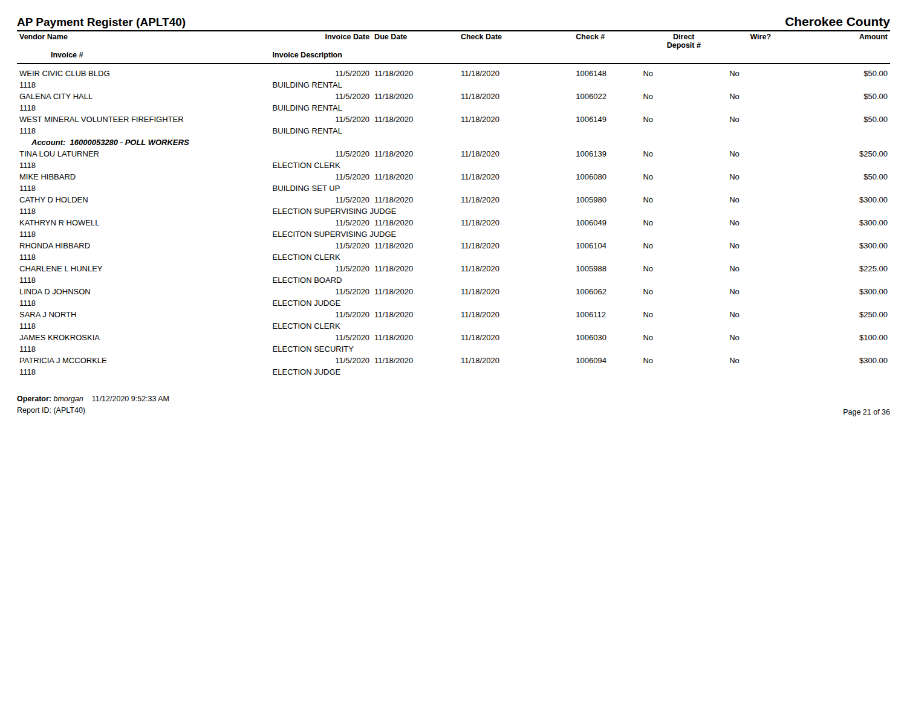AP Payment Register (APLT40)
Cherokee County
| Vendor Name | Invoice Date | Due Date | Check Date | Check # | Direct Deposit # | Wire? | Amount |
| --- | --- | --- | --- | --- | --- | --- | --- |
| Invoice # | Invoice Description | | | | | |
| WEIR CIVIC CLUB BLDG | 11/5/2020 | 11/18/2020 | 11/18/2020 | 1006148 | No | No | $50.00 |
| 1118 | BUILDING RENTAL | |
| GALENA CITY HALL | 11/5/2020 | 11/18/2020 | 11/18/2020 | 1006022 | No | No | $50.00 |
| 1118 | BUILDING RENTAL | |
| WEST MINERAL VOLUNTEER FIREFIGHTER | 11/5/2020 | 11/18/2020 | 11/18/2020 | 1006149 | No | No | $50.00 |
| 1118 | BUILDING RENTAL | |
| Account: 16000053280 - POLL WORKERS |
| TINA LOU LATURNER | 11/5/2020 | 11/18/2020 | 11/18/2020 | 1006139 | No | No | $250.00 |
| 1118 | ELECTION CLERK | |
| MIKE HIBBARD | 11/5/2020 | 11/18/2020 | 11/18/2020 | 1006080 | No | No | $50.00 |
| 1118 | BUILDING SET UP | |
| CATHY D HOLDEN | 11/5/2020 | 11/18/2020 | 11/18/2020 | 1005980 | No | No | $300.00 |
| 1118 | ELECTION SUPERVISING JUDGE | |
| KATHRYN R HOWELL | 11/5/2020 | 11/18/2020 | 11/18/2020 | 1006049 | No | No | $300.00 |
| 1118 | ELECITON SUPERVISING JUDGE | |
| RHONDA HIBBARD | 11/5/2020 | 11/18/2020 | 11/18/2020 | 1006104 | No | No | $300.00 |
| 1118 | ELECTION CLERK | |
| CHARLENE L HUNLEY | 11/5/2020 | 11/18/2020 | 11/18/2020 | 1005988 | No | No | $225.00 |
| 1118 | ELECTION BOARD | |
| LINDA D JOHNSON | 11/5/2020 | 11/18/2020 | 11/18/2020 | 1006062 | No | No | $300.00 |
| 1118 | ELECTION JUDGE | |
| SARA J NORTH | 11/5/2020 | 11/18/2020 | 11/18/2020 | 1006112 | No | No | $250.00 |
| 1118 | ELECTION CLERK | |
| JAMES KROKROSKIA | 11/5/2020 | 11/18/2020 | 11/18/2020 | 1006030 | No | No | $100.00 |
| 1118 | ELECTION SECURITY | |
| PATRICIA J MCCORKLE | 11/5/2020 | 11/18/2020 | 11/18/2020 | 1006094 | No | No | $300.00 |
| 1118 | ELECTION JUDGE | |
Operator: bmorgan 11/12/2020 9:52:33 AM
Report ID: (APLT40)
Page 21 of 36